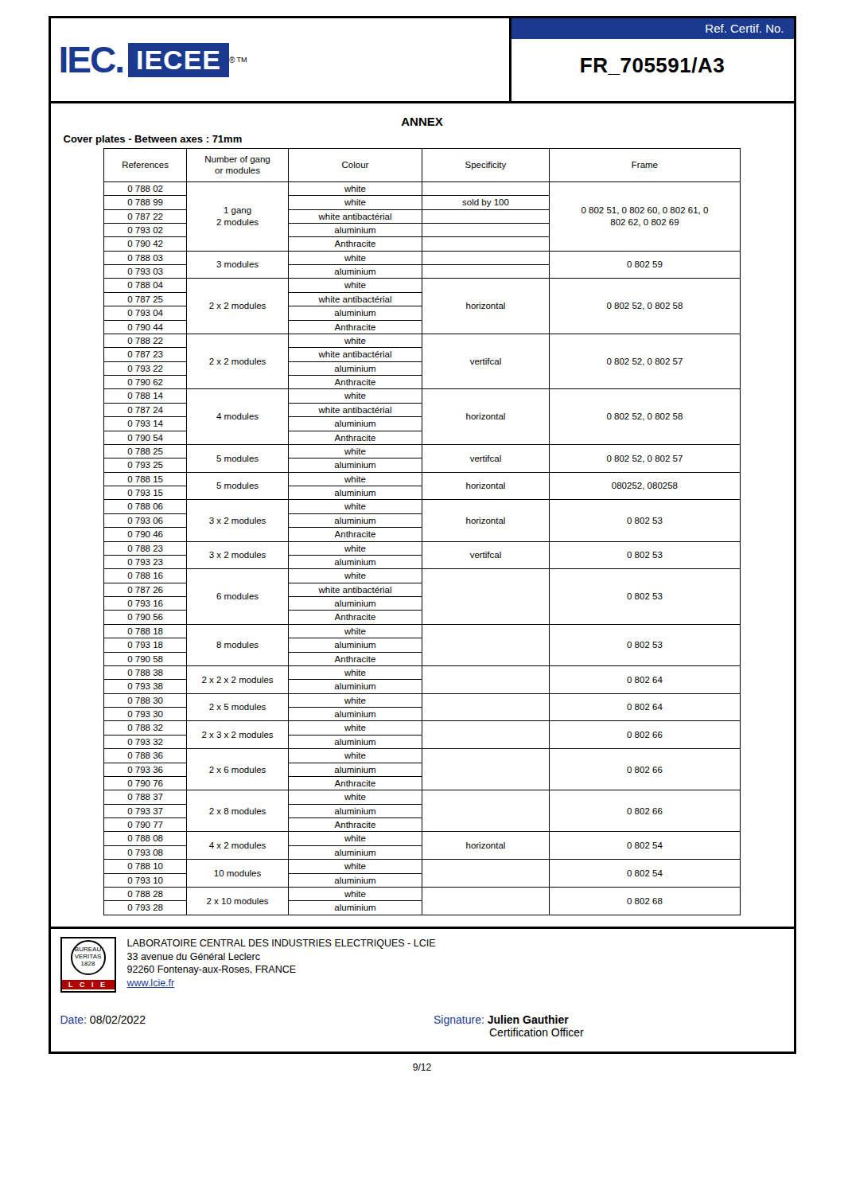IEC. IECEE ® TM
Ref. Certif. No.
FR_705591/A3
ANNEX
Cover plates - Between axes : 71mm
| References | Number of gang or modules | Colour | Specificity | Frame |
| --- | --- | --- | --- | --- |
| 0 788 02 | 1 gang 2 modules | white | | 0 802 51, 0 802 60, 0 802 61, 0 802 62, 0 802 69 |
| 0 788 99 | white | sold by 100 |
| 0 787 22 | white antibactérial | |
| 0 793 02 | aluminium | |
| 0 790 42 | Anthracite | |
| 0 788 03 | 3 modules | white | | 0 802 59 |
| 0 793 03 | aluminium | |
| 0 788 04 | 2 x 2 modules | white | horizontal | 0 802 52, 0 802 58 |
| 0 787 25 | white antibactérial |
| 0 793 04 | aluminium |
| 0 790 44 | Anthracite |
| 0 788 22 | 2 x 2 modules | white | vertifcal | 0 802 52, 0 802 57 |
| 0 787 23 | white antibactérial |
| 0 793 22 | aluminium |
| 0 790 62 | Anthracite |
| 0 788 14 | 4 modules | white | horizontal | 0 802 52, 0 802 58 |
| 0 787 24 | white antibactérial |
| 0 793 14 | aluminium |
| 0 790 54 | Anthracite |
| 0 788 25 | 5 modules | white | vertifcal | 0 802 52, 0 802 57 |
| 0 793 25 | aluminium |
| 0 788 15 | 5 modules | white | horizontal | 080252, 080258 |
| 0 793 15 | aluminium |
| 0 788 06 | 3 x 2 modules | white | horizontal | 0 802 53 |
| 0 793 06 | aluminium |
| 0 790 46 | Anthracite |
| 0 788 23 | 3 x 2 modules | white | vertifcal | 0 802 53 |
| 0 793 23 | aluminium |
| 0 788 16 | 6 modules | white | | 0 802 53 |
| 0 787 26 | white antibactérial |
| 0 793 16 | aluminium |
| 0 790 56 | Anthracite |
| 0 788 18 | 8 modules | white | | 0 802 53 |
| 0 793 18 | aluminium |
| 0 790 58 | Anthracite |
| 0 788 38 | 2 x 2 x 2 modules | white | | 0 802 64 |
| 0 793 38 | aluminium |
| 0 788 30 | 2 x 5 modules | white | | 0 802 64 |
| 0 793 30 | aluminium |
| 0 788 32 | 2 x 3 x 2 modules | white | | 0 802 66 |
| 0 793 32 | aluminium |
| 0 788 36 | 2 x 6 modules | white | | 0 802 66 |
| 0 793 36 | aluminium |
| 0 790 76 | Anthracite |
| 0 788 37 | 2 x 8 modules | white | | 0 802 66 |
| 0 793 37 | aluminium |
| 0 790 77 | Anthracite |
| 0 788 08 | 4 x 2 modules | white | horizontal | 0 802 54 |
| 0 793 08 | aluminium |
| 0 788 10 | 10 modules | white | | 0 802 54 |
| 0 793 10 | aluminium |
| 0 788 28 | 2 x 10 modules | white | | 0 802 68 |
| 0 793 28 | aluminium |
BUREAU
VERITAS
1828
L C I E
LABORATOIRE CENTRAL DES INDUSTRIES ELECTRIQUES - LCIE
33 avenue du Général Leclerc
92260 Fontenay-aux-Roses, FRANCE
www.lcie.fr
Date: 08/02/2022
Signature: Julien Gauthier
Certification Officer
9/12